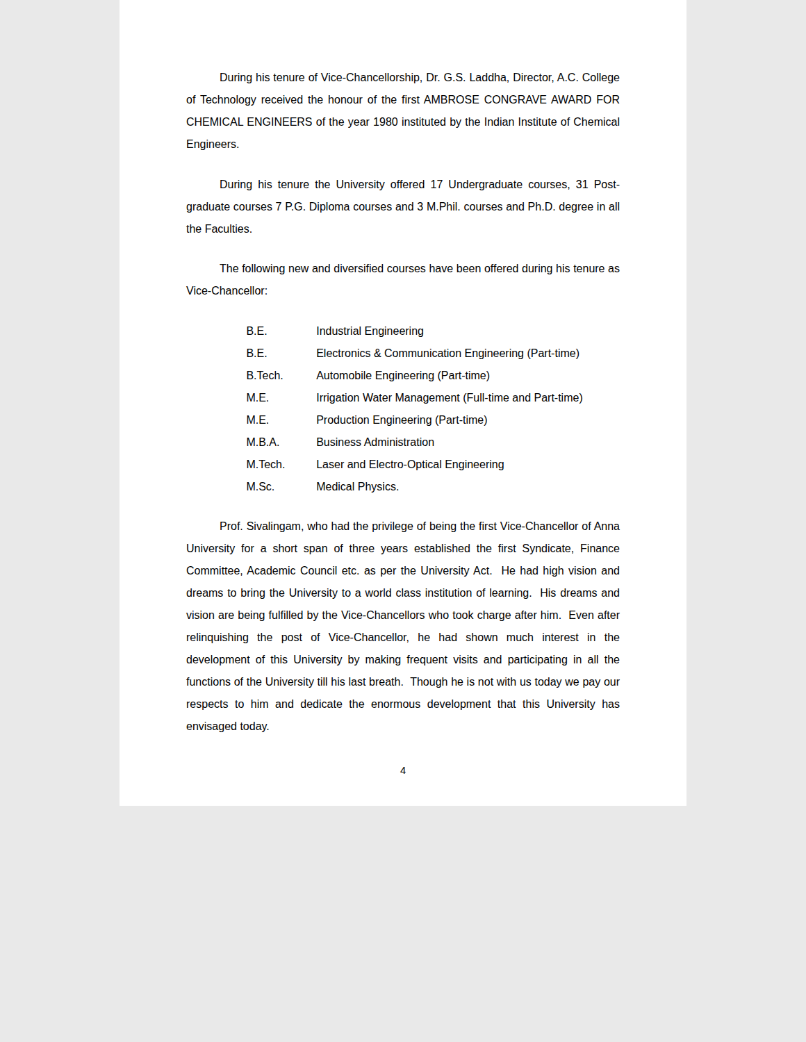During his tenure of Vice-Chancellorship, Dr. G.S. Laddha, Director, A.C. College of Technology received the honour of the first AMBROSE CONGRAVE AWARD FOR CHEMICAL ENGINEERS of the year 1980 instituted by the Indian Institute of Chemical Engineers.
During his tenure the University offered 17 Undergraduate courses, 31 Post-graduate courses 7 P.G. Diploma courses and 3 M.Phil. courses and Ph.D. degree in all the Faculties.
The following new and diversified courses have been offered during his tenure as Vice-Chancellor:
B.E. Industrial Engineering
B.E. Electronics & Communication Engineering (Part-time)
B.Tech. Automobile Engineering (Part-time)
M.E. Irrigation Water Management (Full-time and Part-time)
M.E. Production Engineering (Part-time)
M.B.A. Business Administration
M.Tech. Laser and Electro-Optical Engineering
M.Sc. Medical Physics.
Prof. Sivalingam, who had the privilege of being the first Vice-Chancellor of Anna University for a short span of three years established the first Syndicate, Finance Committee, Academic Council etc. as per the University Act. He had high vision and dreams to bring the University to a world class institution of learning. His dreams and vision are being fulfilled by the Vice-Chancellors who took charge after him. Even after relinquishing the post of Vice-Chancellor, he had shown much interest in the development of this University by making frequent visits and participating in all the functions of the University till his last breath. Though he is not with us today we pay our respects to him and dedicate the enormous development that this University has envisaged today.
4